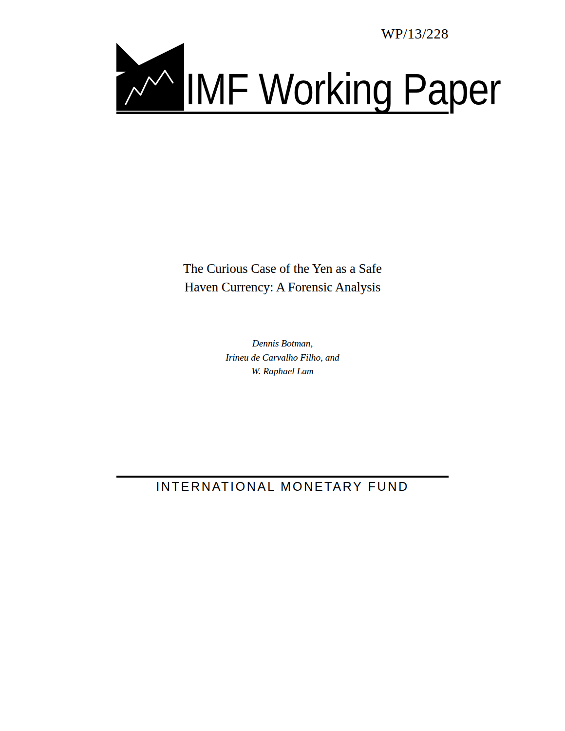WP/13/228
IMF Working Paper
The Curious Case of the Yen as a Safe
Haven Currency: A Forensic Analysis
Dennis Botman,
Irineu de Carvalho Filho, and
W. Raphael Lam
INTERNATIONAL MONETARY FUND